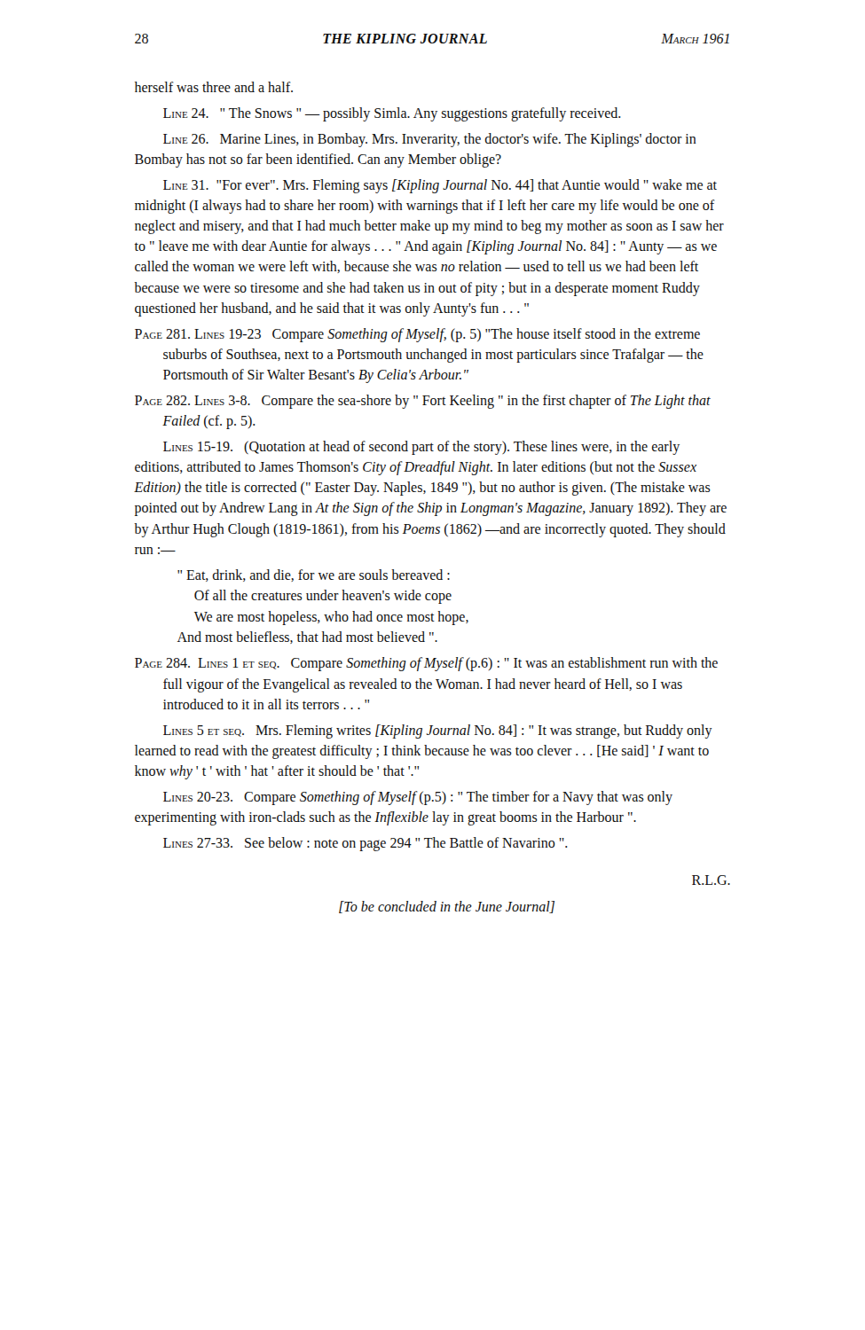28 THE KIPLING JOURNAL March 1961
herself was three and a half.
Line 24. " The Snows " — possibly Simla. Any suggestions gratefully received.
Line 26. Marine Lines, in Bombay. Mrs. Inverarity, the doctor's wife. The Kiplings' doctor in Bombay has not so far been identified. Can any Member oblige?
Line 31. "For ever". Mrs. Fleming says [Kipling Journal No. 44] that Auntie would " wake me at midnight (I always had to share her room) with warnings that if I left her care my life would be one of neglect and misery, and that I had much better make up my mind to beg my mother as soon as I saw her to " leave me with dear Auntie for always . . . " And again [Kipling Journal No. 84] : " Aunty — as we called the woman we were left with, because she was no relation — used to tell us we had been left because we were so tiresome and she had taken us in out of pity ; but in a desperate moment Ruddy questioned her husband, and he said that it was only Aunty's fun . . . "
Page 281. Lines 19-23 Compare Something of Myself, (p. 5) "The house itself stood in the extreme suburbs of Southsea, next to a Portsmouth unchanged in most particulars since Trafalgar — the Portsmouth of Sir Walter Besant's By Celia's Arbour."
Page 282. Lines 3-8. Compare the sea-shore by " Fort Keeling " in the first chapter of The Light that Failed (cf. p. 5).
Lines 15-19. (Quotation at head of second part of the story). These lines were, in the early editions, attributed to James Thomson's City of Dreadful Night. In later editions (but not the Sussex Edition) the title is corrected (" Easter Day. Naples, 1849 "), but no author is given. (The mistake was pointed out by Andrew Lang in At the Sign of the Ship in Longman's Magazine, January 1892). They are by Arthur Hugh Clough (1819-1861), from his Poems (1862) —and are incorrectly quoted. They should run :—
" Eat, drink, and die, for we are souls bereaved :
Of all the creatures under heaven's wide cope
We are most hopeless, who had once most hope,
And most beliefless, that had most believed ".
Page 284. Lines 1 et seq. Compare Something of Myself (p.6) : " It was an establishment run with the full vigour of the Evangelical as revealed to the Woman. I had never heard of Hell, so I was introduced to it in all its terrors . . . "
Lines 5 et seq. Mrs. Fleming writes [Kipling Journal No. 84] : " It was strange, but Ruddy only learned to read with the greatest difficulty ; I think because he was too clever . . . [He said] ' I want to know why ' t ' with ' hat ' after it should be ' that '."
Lines 20-23. Compare Something of Myself (p.5) : " The timber for a Navy that was only experimenting with iron-clads such as the Inflexible lay in great booms in the Harbour ".
Lines 27-33. See below : note on page 294 " The Battle of Navarino ".
R.L.G.
[To be concluded in the June Journal]